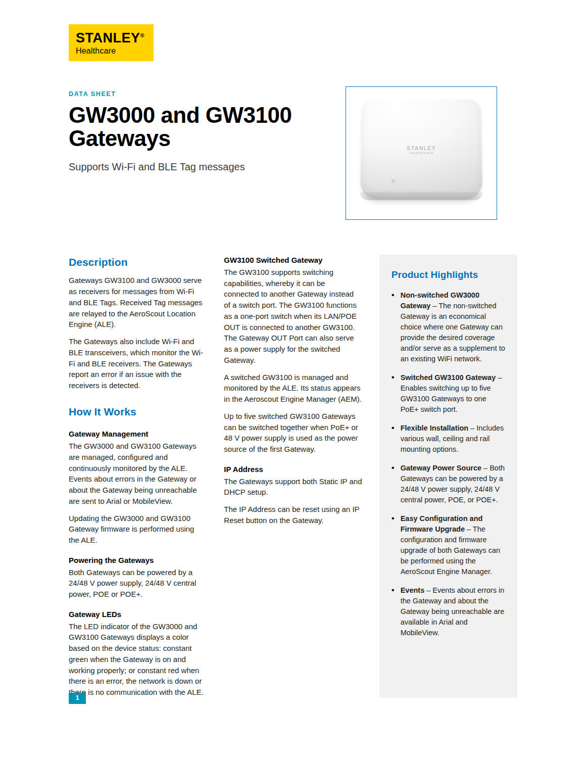STANLEY® Healthcare
Data Sheet
GW3000 and GW3100 Gateways
Supports Wi-Fi and BLE Tag messages
STANLEY
Healthcare
Description
Gateways GW3100 and GW3000 serve as receivers for messages from Wi-Fi and BLE Tags. Received Tag messages are relayed to the AeroScout Location Engine (ALE).
The Gateways also include Wi-Fi and BLE transceivers, which monitor the Wi-Fi and BLE receivers. The Gateways report an error if an issue with the receivers is detected.
How It Works
Gateway Management
The GW3000 and GW3100 Gateways are managed, configured and continuously monitored by the ALE. Events about errors in the Gateway or about the Gateway being unreachable are sent to Arial or MobileView.
Updating the GW3000 and GW3100 Gateway firmware is performed using the ALE.
Powering the Gateways
Both Gateways can be powered by a 24/48 V power supply, 24/48 V central power, POE or POE+.
Gateway LEDs
The LED indicator of the GW3000 and GW3100 Gateways displays a color based on the device status: constant green when the Gateway is on and working properly; or constant red when there is an error, the network is down or there is no communication with the ALE.
GW3100 Switched Gateway
The GW3100 supports switching capabilities, whereby it can be connected to another Gateway instead of a switch port. The GW3100 functions as a one-port switch when its LAN/POE OUT is connected to another GW3100. The Gateway OUT Port can also serve as a power supply for the switched Gateway.
A switched GW3100 is managed and monitored by the ALE. Its status appears in the Aeroscout Engine Manager (AEM).
Up to five switched GW3100 Gateways can be switched together when PoE+ or 48 V power supply is used as the power source of the first Gateway.
IP Address
The Gateways support both Static IP and DHCP setup.
The IP Address can be reset using an IP Reset button on the Gateway.
Product Highlights
Non-switched GW3000 Gateway – The non-switched Gateway is an economical choice where one Gateway can provide the desired coverage and/or serve as a supplement to an existing WiFi network.
Switched GW3100 Gateway – Enables switching up to five GW3100 Gateways to one PoE+ switch port.
Flexible Installation – Includes various wall, ceiling and rail mounting options.
Gateway Power Source – Both Gateways can be powered by a 24/48 V power supply, 24/48 V central power, POE, or POE+.
Easy Configuration and Firmware Upgrade – The configuration and firmware upgrade of both Gateways can be performed using the AeroScout Engine Manager.
Events – Events about errors in the Gateway and about the Gateway being unreachable are available in Arial and MobileView.
1